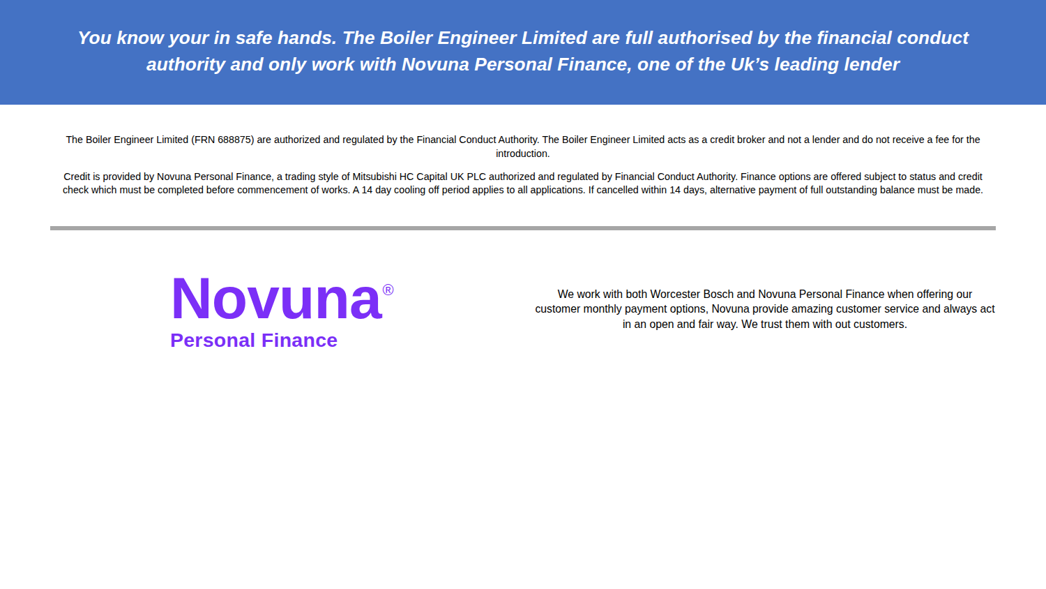You know your in safe hands. The Boiler Engineer Limited are full authorised by the financial conduct authority and only work with Novuna Personal Finance, one of the Uk’s leading lender
The Boiler Engineer Limited (FRN 688875) are authorized and regulated by the Financial Conduct Authority. The Boiler Engineer Limited acts as a credit broker and not a lender and do not receive a fee for the introduction.
Credit is provided by Novuna Personal Finance, a trading style of Mitsubishi HC Capital UK PLC authorized and regulated by Financial Conduct Authority. Finance options are offered subject to status and credit check which must be completed before commencement of works. A 14 day cooling off period applies to all applications. If cancelled within 14 days, alternative payment of full outstanding balance must be made.
Novuna® Personal Finance
We work with both Worcester Bosch and Novuna Personal Finance when offering our customer monthly payment options, Novuna provide amazing customer service and always act in an open and fair way. We trust them with out customers.